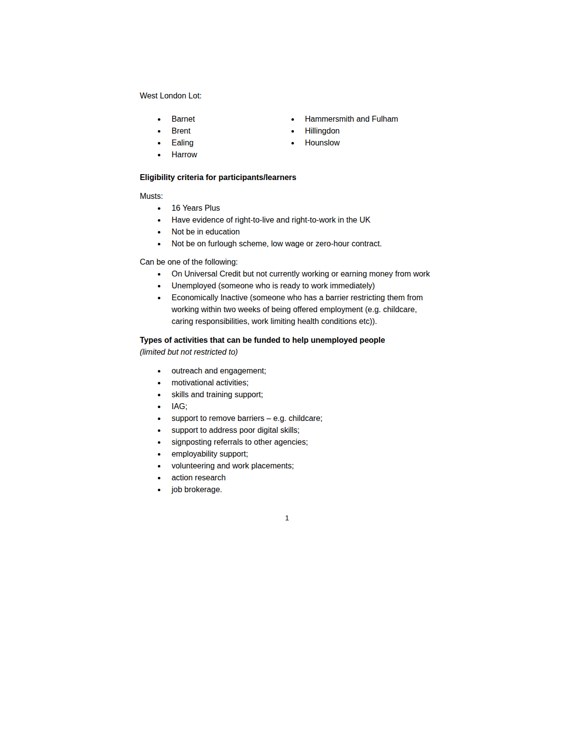West London Lot:
Barnet
Brent
Ealing
Harrow
Hammersmith and Fulham
Hillingdon
Hounslow
Eligibility criteria for participants/learners
Musts:
16 Years Plus
Have evidence of right-to-live and right-to-work in the UK
Not be in education
Not be on furlough scheme, low wage or zero-hour contract.
Can be one of the following:
On Universal Credit but not currently working or earning money from work
Unemployed (someone who is ready to work immediately)
Economically Inactive (someone who has a barrier restricting them from working within two weeks of being offered employment (e.g. childcare, caring responsibilities, work limiting health conditions etc)).
Types of activities that can be funded to help unemployed people
(limited but not restricted to)
outreach and engagement;
motivational activities;
skills and training support;
IAG;
support to remove barriers – e.g. childcare;
support to address poor digital skills;
signposting referrals to other agencies;
employability support;
volunteering and work placements;
action research
job brokerage.
1